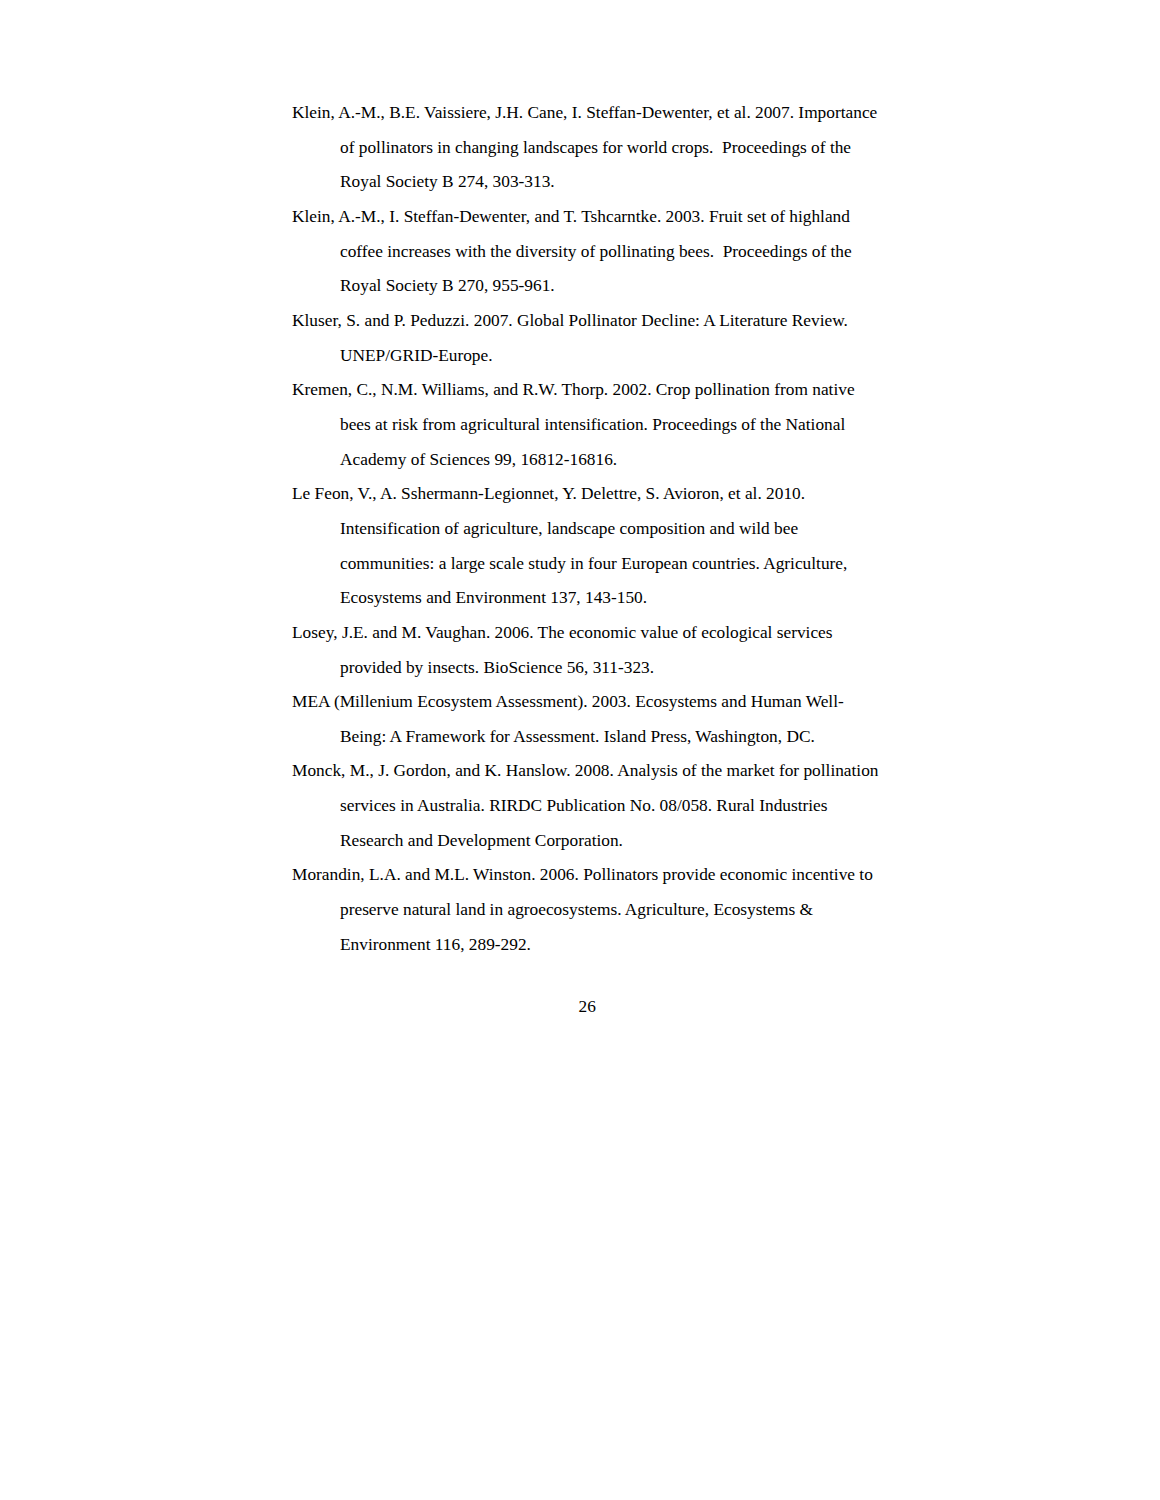Klein, A.-M., B.E. Vaissiere, J.H. Cane, I. Steffan-Dewenter, et al. 2007. Importance of pollinators in changing landscapes for world crops. Proceedings of the Royal Society B 274, 303-313.
Klein, A.-M., I. Steffan-Dewenter, and T. Tshcarntke. 2003. Fruit set of highland coffee increases with the diversity of pollinating bees. Proceedings of the Royal Society B 270, 955-961.
Kluser, S. and P. Peduzzi. 2007. Global Pollinator Decline: A Literature Review. UNEP/GRID-Europe.
Kremen, C., N.M. Williams, and R.W. Thorp. 2002. Crop pollination from native bees at risk from agricultural intensification. Proceedings of the National Academy of Sciences 99, 16812-16816.
Le Feon, V., A. Sshermann-Legionnet, Y. Delettre, S. Avioron, et al. 2010. Intensification of agriculture, landscape composition and wild bee communities: a large scale study in four European countries. Agriculture, Ecosystems and Environment 137, 143-150.
Losey, J.E. and M. Vaughan. 2006. The economic value of ecological services provided by insects. BioScience 56, 311-323.
MEA (Millenium Ecosystem Assessment). 2003. Ecosystems and Human Well-Being: A Framework for Assessment. Island Press, Washington, DC.
Monck, M., J. Gordon, and K. Hanslow. 2008. Analysis of the market for pollination services in Australia. RIRDC Publication No. 08/058. Rural Industries Research and Development Corporation.
Morandin, L.A. and M.L. Winston. 2006. Pollinators provide economic incentive to preserve natural land in agroecosystems. Agriculture, Ecosystems & Environment 116, 289-292.
26